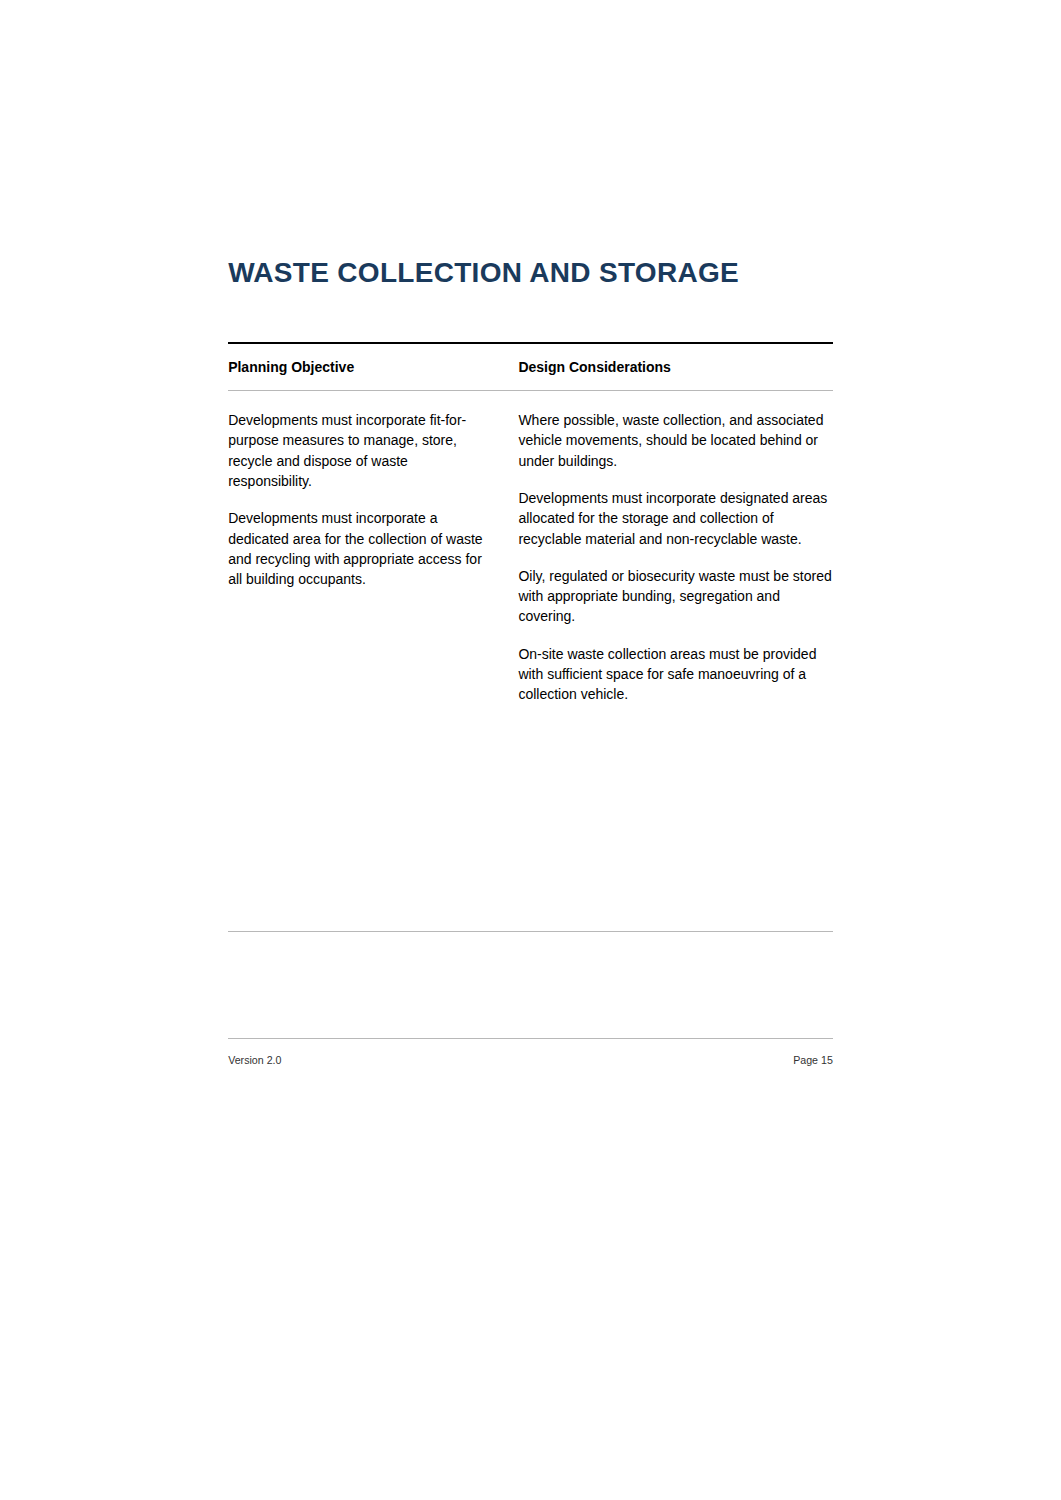WASTE COLLECTION AND STORAGE
| Planning Objective | Design Considerations |
| --- | --- |
| Developments must incorporate fit-for-purpose measures to manage, store, recycle and dispose of waste responsibility. Developments must incorporate a dedicated area for the collection of waste and recycling with appropriate access for all building occupants. | Where possible, waste collection, and associated vehicle movements, should be located behind or under buildings. Developments must incorporate designated areas allocated for the storage and collection of recyclable material and non-recyclable waste. Oily, regulated or biosecurity waste must be stored with appropriate bunding, segregation and covering. On-site waste collection areas must be provided with sufficient space for safe manoeuvring of a collection vehicle. |
Version 2.0 Page 15